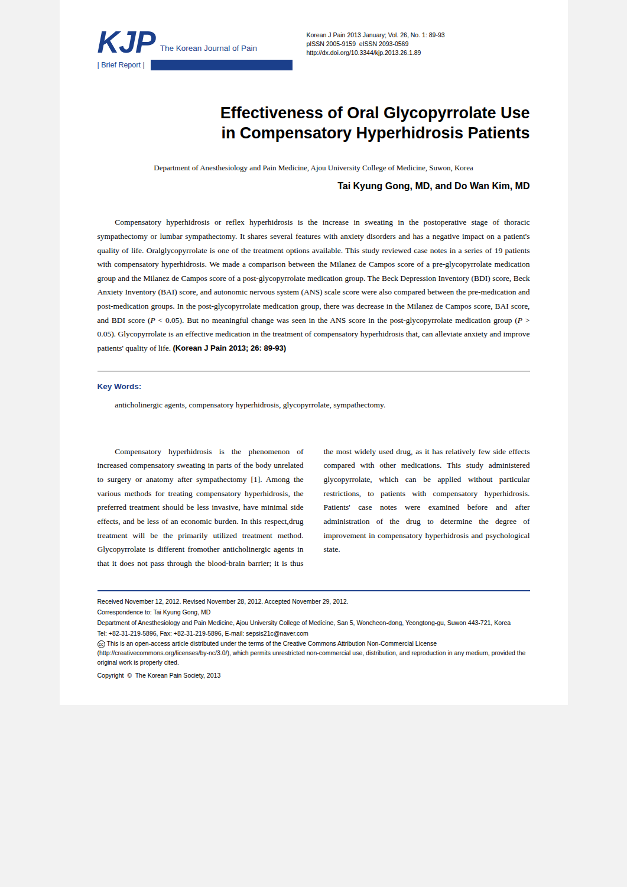KJP
The Korean Journal of Pain
| Brief Report |
Korean J Pain 2013 January; Vol. 26, No. 1: 89-93
pISSN 2005-9159 eISSN 2093-0569
http://dx.doi.org/10.3344/kjp.2013.26.1.89
Effectiveness of Oral Glycopyrrolate Use
in Compensatory Hyperhidrosis Patients
Department of Anesthesiology and Pain Medicine, Ajou University College of Medicine, Suwon, Korea
Tai Kyung Gong, MD, and Do Wan Kim, MD
Compensatory hyperhidrosis or reflex hyperhidrosis is the increase in sweating in the postoperative stage of thoracic sympathectomy or lumbar sympathectomy. It shares several features with anxiety disorders and has a negative impact on a patient's quality of life. Oralglycopyrrolate is one of the treatment options available. This study reviewed case notes in a series of 19 patients with compensatory hyperhidrosis. We made a comparison between the Milanez de Campos score of a pre-glycopyrrolate medication group and the Milanez de Campos score of a post-glycopyrrolate medication group. The Beck Depression Inventory (BDI) score, Beck Anxiety Inventory (BAI) score, and autonomic nervous system (ANS) scale score were also compared between the pre-medication and post-medication groups. In the post-glycopyrrolate medication group, there was decrease in the Milanez de Campos score, BAI score, and BDI score (P < 0.05). But no meaningful change was seen in the ANS score in the post-glycopyrrolate medication group (P > 0.05). Glycopyrrolate is an effective medication in the treatment of compensatory hyperhidrosis that, can alleviate anxiety and improve patients' quality of life. (Korean J Pain 2013; 26: 89-93)
Key Words:
anticholinergic agents, compensatory hyperhidrosis, glycopyrrolate, sympathectomy.
Compensatory hyperhidrosis is the phenomenon of increased compensatory sweating in parts of the body unrelated to surgery or anatomy after sympathectomy [1]. Among the various methods for treating compensatory hyperhidrosis, the preferred treatment should be less invasive, have minimal side effects, and be less of an economic burden. In this respect,drug treatment will be the primarily utilized treatment method. Glycopyrrolate is different fromother anticholinergic agents in that it does not pass through the blood-brain barrier; it is thus the most widely used drug, as it has relatively few side effects compared with other medications. This study administered glycopyrrolate, which can be applied without particular restrictions, to patients with compensatory hyperhidrosis. Patients' case notes were examined before and after administration of the drug to determine the degree of improvement in compensatory hyperhidrosis and psychological state.
Received November 12, 2012. Revised November 28, 2012. Accepted November 29, 2012.
Correspondence to: Tai Kyung Gong, MD
Department of Anesthesiology and Pain Medicine, Ajou University College of Medicine, San 5, Woncheon-dong, Yeongtong-gu, Suwon 443-721, Korea
Tel: +82-31-219-5896, Fax: +82-31-219-5896, E-mail: sepsis21c@naver.com
cc This is an open-access article distributed under the terms of the Creative Commons Attribution Non-Commercial License (http://creativecommons.org/licenses/by-nc/3.0/), which permits unrestricted non-commercial use, distribution, and reproduction in any medium, provided the original work is properly cited.
Copyright © The Korean Pain Society, 2013